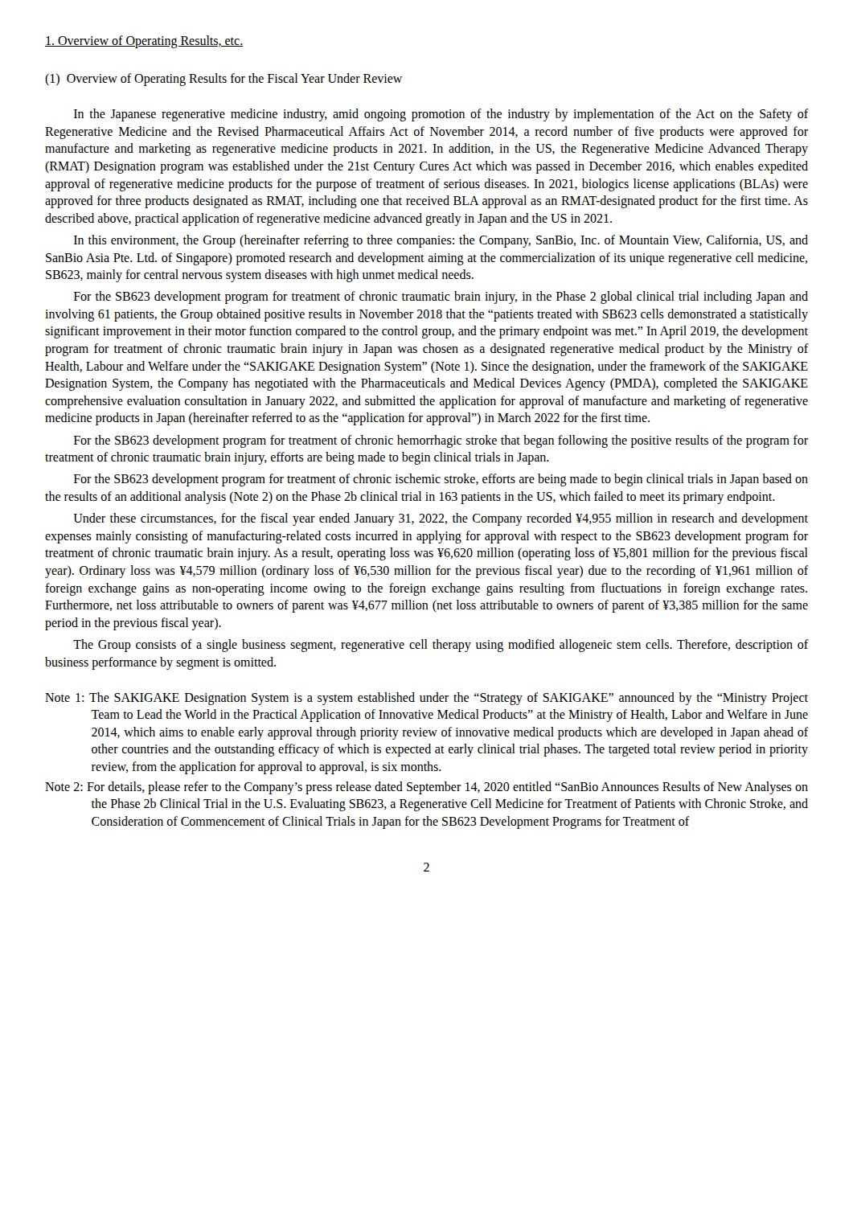1. Overview of Operating Results, etc.
(1) Overview of Operating Results for the Fiscal Year Under Review
In the Japanese regenerative medicine industry, amid ongoing promotion of the industry by implementation of the Act on the Safety of Regenerative Medicine and the Revised Pharmaceutical Affairs Act of November 2014, a record number of five products were approved for manufacture and marketing as regenerative medicine products in 2021. In addition, in the US, the Regenerative Medicine Advanced Therapy (RMAT) Designation program was established under the 21st Century Cures Act which was passed in December 2016, which enables expedited approval of regenerative medicine products for the purpose of treatment of serious diseases. In 2021, biologics license applications (BLAs) were approved for three products designated as RMAT, including one that received BLA approval as an RMAT-designated product for the first time. As described above, practical application of regenerative medicine advanced greatly in Japan and the US in 2021.
In this environment, the Group (hereinafter referring to three companies: the Company, SanBio, Inc. of Mountain View, California, US, and SanBio Asia Pte. Ltd. of Singapore) promoted research and development aiming at the commercialization of its unique regenerative cell medicine, SB623, mainly for central nervous system diseases with high unmet medical needs.
For the SB623 development program for treatment of chronic traumatic brain injury, in the Phase 2 global clinical trial including Japan and involving 61 patients, the Group obtained positive results in November 2018 that the “patients treated with SB623 cells demonstrated a statistically significant improvement in their motor function compared to the control group, and the primary endpoint was met.” In April 2019, the development program for treatment of chronic traumatic brain injury in Japan was chosen as a designated regenerative medical product by the Ministry of Health, Labour and Welfare under the “SAKIGAKE Designation System” (Note 1). Since the designation, under the framework of the SAKIGAKE Designation System, the Company has negotiated with the Pharmaceuticals and Medical Devices Agency (PMDA), completed the SAKIGAKE comprehensive evaluation consultation in January 2022, and submitted the application for approval of manufacture and marketing of regenerative medicine products in Japan (hereinafter referred to as the “application for approval”) in March 2022 for the first time.
For the SB623 development program for treatment of chronic hemorrhagic stroke that began following the positive results of the program for treatment of chronic traumatic brain injury, efforts are being made to begin clinical trials in Japan.
For the SB623 development program for treatment of chronic ischemic stroke, efforts are being made to begin clinical trials in Japan based on the results of an additional analysis (Note 2) on the Phase 2b clinical trial in 163 patients in the US, which failed to meet its primary endpoint.
Under these circumstances, for the fiscal year ended January 31, 2022, the Company recorded ¥4,955 million in research and development expenses mainly consisting of manufacturing-related costs incurred in applying for approval with respect to the SB623 development program for treatment of chronic traumatic brain injury. As a result, operating loss was ¥6,620 million (operating loss of ¥5,801 million for the previous fiscal year). Ordinary loss was ¥4,579 million (ordinary loss of ¥6,530 million for the previous fiscal year) due to the recording of ¥1,961 million of foreign exchange gains as non-operating income owing to the foreign exchange gains resulting from fluctuations in foreign exchange rates. Furthermore, net loss attributable to owners of parent was ¥4,677 million (net loss attributable to owners of parent of ¥3,385 million for the same period in the previous fiscal year).
The Group consists of a single business segment, regenerative cell therapy using modified allogeneic stem cells. Therefore, description of business performance by segment is omitted.
Note 1: The SAKIGAKE Designation System is a system established under the “Strategy of SAKIGAKE” announced by the “Ministry Project Team to Lead the World in the Practical Application of Innovative Medical Products” at the Ministry of Health, Labor and Welfare in June 2014, which aims to enable early approval through priority review of innovative medical products which are developed in Japan ahead of other countries and the outstanding efficacy of which is expected at early clinical trial phases. The targeted total review period in priority review, from the application for approval to approval, is six months.
Note 2: For details, please refer to the Company’s press release dated September 14, 2020 entitled “SanBio Announces Results of New Analyses on the Phase 2b Clinical Trial in the U.S. Evaluating SB623, a Regenerative Cell Medicine for Treatment of Patients with Chronic Stroke, and Consideration of Commencement of Clinical Trials in Japan for the SB623 Development Programs for Treatment of
2